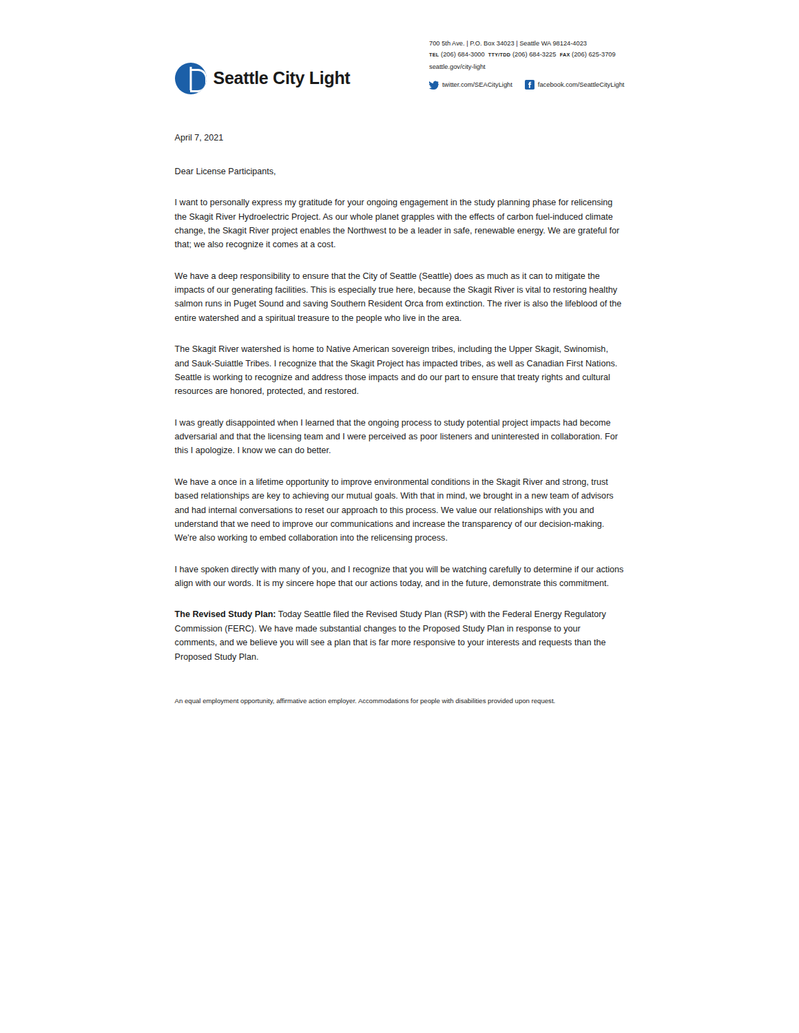Seattle City Light
700 5th Ave. | P.O. Box 34023 | Seattle WA 98124-4023
tel (206) 684-3000 tty/tdd (206) 684-3225 fax (206) 625-3709
seattle.gov/city-light
twitter.com/SEACityLight facebook.com/SeattleCityLight
April 7, 2021
Dear License Participants,
I want to personally express my gratitude for your ongoing engagement in the study planning phase for relicensing the Skagit River Hydroelectric Project. As our whole planet grapples with the effects of carbon fuel-induced climate change, the Skagit River project enables the Northwest to be a leader in safe, renewable energy. We are grateful for that; we also recognize it comes at a cost.
We have a deep responsibility to ensure that the City of Seattle (Seattle) does as much as it can to mitigate the impacts of our generating facilities. This is especially true here, because the Skagit River is vital to restoring healthy salmon runs in Puget Sound and saving Southern Resident Orca from extinction. The river is also the lifeblood of the entire watershed and a spiritual treasure to the people who live in the area.
The Skagit River watershed is home to Native American sovereign tribes, including the Upper Skagit, Swinomish, and Sauk-Suiattle Tribes. I recognize that the Skagit Project has impacted tribes, as well as Canadian First Nations. Seattle is working to recognize and address those impacts and do our part to ensure that treaty rights and cultural resources are honored, protected, and restored.
I was greatly disappointed when I learned that the ongoing process to study potential project impacts had become adversarial and that the licensing team and I were perceived as poor listeners and uninterested in collaboration. For this I apologize. I know we can do better.
We have a once in a lifetime opportunity to improve environmental conditions in the Skagit River and strong, trust based relationships are key to achieving our mutual goals. With that in mind, we brought in a new team of advisors and had internal conversations to reset our approach to this process. We value our relationships with you and understand that we need to improve our communications and increase the transparency of our decision-making. We're also working to embed collaboration into the relicensing process.
I have spoken directly with many of you, and I recognize that you will be watching carefully to determine if our actions align with our words. It is my sincere hope that our actions today, and in the future, demonstrate this commitment.
The Revised Study Plan: Today Seattle filed the Revised Study Plan (RSP) with the Federal Energy Regulatory Commission (FERC). We have made substantial changes to the Proposed Study Plan in response to your comments, and we believe you will see a plan that is far more responsive to your interests and requests than the Proposed Study Plan.
An equal employment opportunity, affirmative action employer. Accommodations for people with disabilities provided upon request.